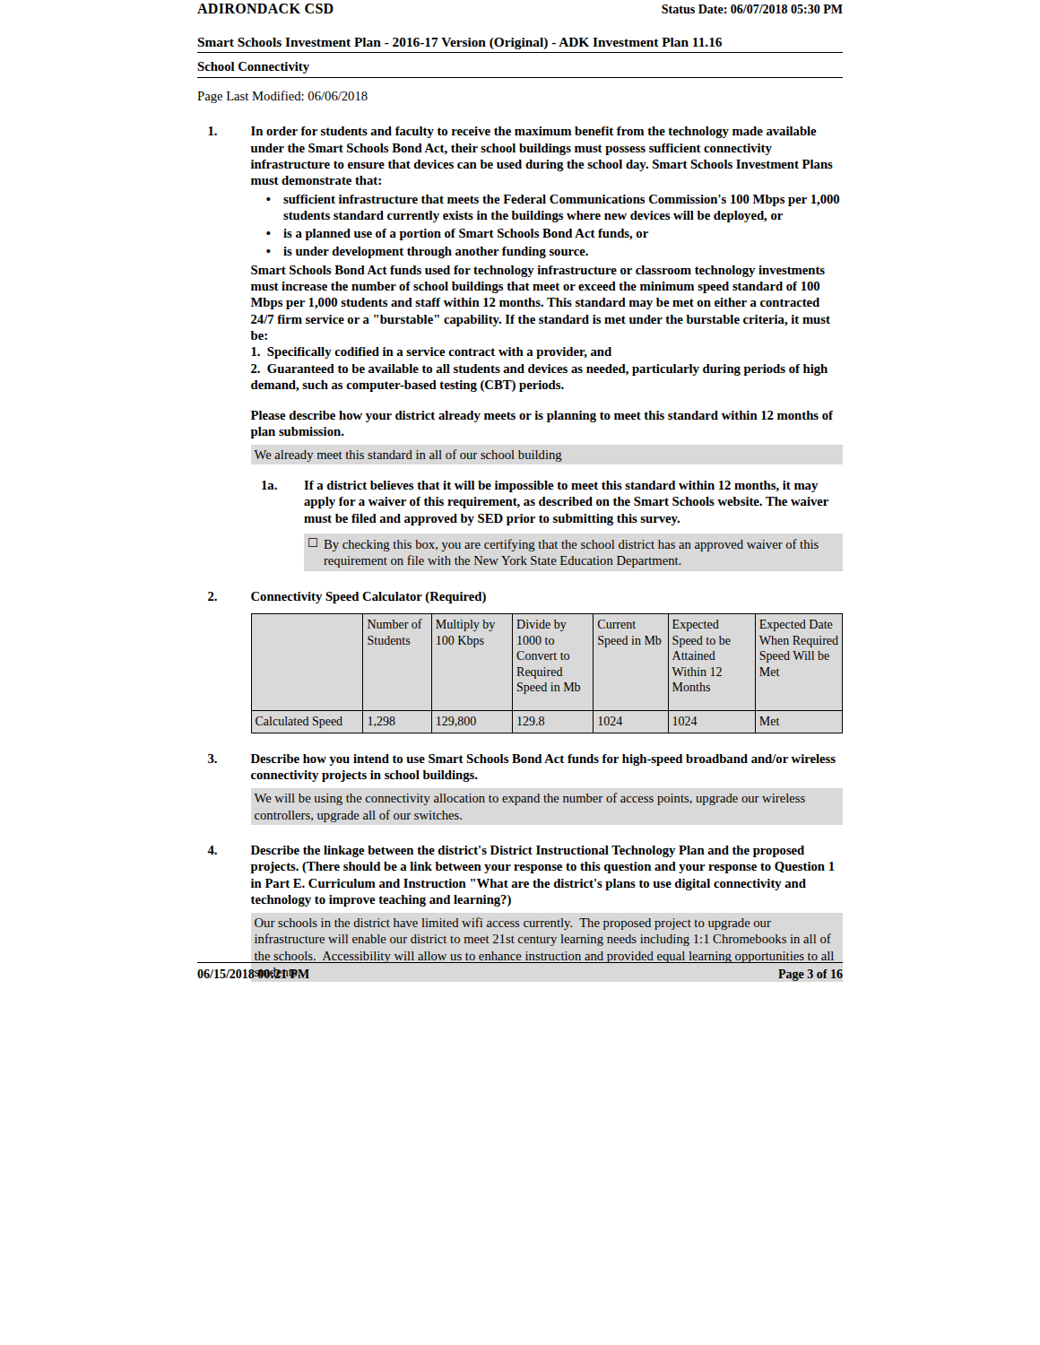ADIRONDACK CSD
Status Date: 06/07/2018 05:30 PM
Smart Schools Investment Plan - 2016-17 Version (Original) - ADK Investment Plan 11.16
School Connectivity
Page Last Modified: 06/06/2018
1.
In order for students and faculty to receive the maximum benefit from the technology made available under the Smart Schools Bond Act, their school buildings must possess sufficient connectivity infrastructure to ensure that devices can be used during the school day. Smart Schools Investment Plans must demonstrate that:
sufficient infrastructure that meets the Federal Communications Commission's 100 Mbps per 1,000 students standard currently exists in the buildings where new devices will be deployed, or
is a planned use of a portion of Smart Schools Bond Act funds, or
is under development through another funding source.
Smart Schools Bond Act funds used for technology infrastructure or classroom technology investments must increase the number of school buildings that meet or exceed the minimum speed standard of 100 Mbps per 1,000 students and staff within 12 months. This standard may be met on either a contracted 24/7 firm service or a "burstable" capability. If the standard is met under the burstable criteria, it must be:
1. Specifically codified in a service contract with a provider, and
2. Guaranteed to be available to all students and devices as needed, particularly during periods of high demand, such as computer-based testing (CBT) periods.
Please describe how your district already meets or is planning to meet this standard within 12 months of plan submission.
We already meet this standard in all of our school building
1a.
If a district believes that it will be impossible to meet this standard within 12 months, it may apply for a waiver of this requirement, as described on the Smart Schools website. The waiver must be filed and approved by SED prior to submitting this survey.
☐ By checking this box, you are certifying that the school district has an approved waiver of this requirement on file with the New York State Education Department.
2.
Connectivity Speed Calculator (Required)
| | Number of Students | Multiply by 100 Kbps | Divide by 1000 to Convert to Required Speed in Mb | Current Speed in Mb | Expected Speed to be Attained Within 12 Months | Expected Date When Required Speed Will be Met |
| --- | --- | --- | --- | --- | --- | --- |
| Calculated Speed | 1,298 | 129,800 | 129.8 | 1024 | 1024 | Met |
3.
Describe how you intend to use Smart Schools Bond Act funds for high-speed broadband and/or wireless connectivity projects in school buildings.
We will be using the connectivity allocation to expand the number of access points, upgrade our wireless controllers, upgrade all of our switches.
4.
Describe the linkage between the district's District Instructional Technology Plan and the proposed projects. (There should be a link between your response to this question and your response to Question 1 in Part E. Curriculum and Instruction "What are the district's plans to use digital connectivity and technology to improve teaching and learning?)
Our schools in the district have limited wifi access currently. The proposed project to upgrade our infrastructure will enable our district to meet 21st century learning needs including 1:1 Chromebooks in all of the schools. Accessibility will allow us to enhance instruction and provided equal learning opportunities to all students.
06/15/2018 00:21 PM
Page 3 of 16